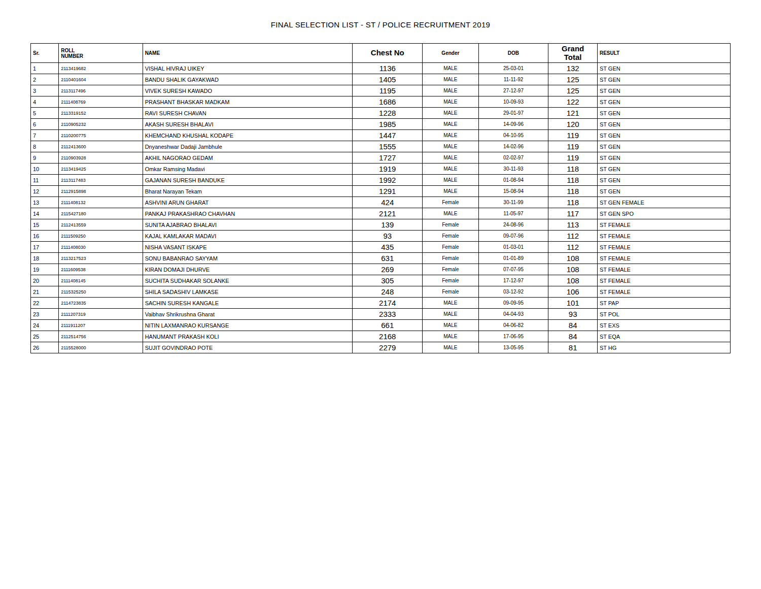FINAL SELECTION LIST - ST / POLICE RECRUITMENT 2019
| Sr. | ROLL NUMBER | NAME | Chest No | Gender | DOB | Grand Total | RESULT |
| --- | --- | --- | --- | --- | --- | --- | --- |
| 1 | 2113419682 | VISHAL HIVRAJ UIKEY | 1136 | MALE | 25-03-01 | 132 | ST GEN |
| 2 | 2110401604 | BANDU SHALIK GAYAKWAD | 1405 | MALE | 11-11-92 | 125 | ST GEN |
| 3 | 2113117496 | VIVEK SURESH KAWADO | 1195 | MALE | 27-12-97 | 125 | ST GEN |
| 4 | 2111408769 | PRASHANT BHASKAR MADKAM | 1686 | MALE | 10-09-93 | 122 | ST GEN |
| 5 | 2113319152 | RAVI SURESH CHAVAN | 1228 | MALE | 29-01-97 | 121 | ST GEN |
| 6 | 2110905232 | AKASH SURESH BHALAVI | 1985 | MALE | 14-09-96 | 120 | ST GEN |
| 7 | 2110200775 | KHEMCHAND KHUSHAL KODAPE | 1447 | MALE | 04-10-95 | 119 | ST GEN |
| 8 | 2112413600 | Dnyaneshwar Dadaji Jambhule | 1555 | MALE | 14-02-96 | 119 | ST GEN |
| 9 | 2110903928 | AKHIL NAGORAO GEDAM | 1727 | MALE | 02-02-97 | 119 | ST GEN |
| 10 | 2113419425 | Omkar Ramsing Madavi | 1919 | MALE | 30-11-93 | 118 | ST GEN |
| 11 | 2113117483 | GAJANAN SURESH BANDUKE | 1992 | MALE | 01-08-94 | 118 | ST GEN |
| 12 | 2112915898 | Bharat Narayan Tekam | 1291 | MALE | 15-08-94 | 118 | ST GEN |
| 13 | 2111408132 | ASHVINI ARUN GHARAT | 424 | Female | 30-11-99 | 118 | ST GEN FEMALE |
| 14 | 2115427180 | PANKAJ PRAKASHRAO CHAVHAN | 2121 | MALE | 11-05-97 | 117 | ST GEN SPO |
| 15 | 2112413559 | SUNITA AJABRAO BHALAVI | 139 | Female | 24-08-96 | 113 | ST FEMALE |
| 16 | 2111509250 | KAJAL KAMLAKAR MADAVI | 93 | Female | 09-07-96 | 112 | ST FEMALE |
| 17 | 2111408030 | NISHA VASANT ISKAPE | 435 | Female | 01-03-01 | 112 | ST FEMALE |
| 18 | 2113217523 | SONU BABANRAO SAYYAM | 631 | Female | 01-01-89 | 108 | ST FEMALE |
| 19 | 2111609538 | KIRAN DOMAJI DHURVE | 269 | Female | 07-07-95 | 108 | ST FEMALE |
| 20 | 2111408145 | SUCHITA SUDHAKAR SOLANKE | 305 | Female | 17-12-97 | 108 | ST FEMALE |
| 21 | 2115325250 | SHILA SADASHIV LAMKASE | 248 | Female | 03-12-92 | 106 | ST FEMALE |
| 22 | 2114723835 | SACHIN SURESH KANGALE | 2174 | MALE | 09-09-95 | 101 | ST PAP |
| 23 | 2111207319 | Vaibhav Shrikrushna Gharat | 2333 | MALE | 04-04-93 | 93 | ST POL |
| 24 | 2111911207 | NITIN LAXMANRAO KURSANGE | 661 | MALE | 04-06-82 | 84 | ST EXS |
| 25 | 2112514756 | HANUMANT PRAKASH KOLI | 2168 | MALE | 17-06-95 | 84 | ST EQA |
| 26 | 2115528000 | SUJIT GOVINDRAO POTE | 2279 | MALE | 13-05-95 | 81 | ST HG |